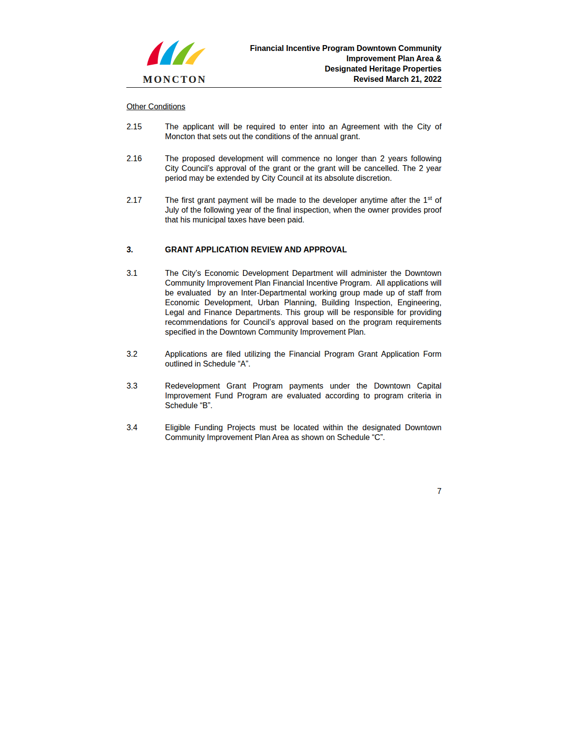MONCTON
Financial Incentive Program Downtown Community Improvement Plan Area &
Designated Heritage Properties
Revised March 21, 2022
Other Conditions
2.15
The applicant will be required to enter into an Agreement with the City of Moncton that sets out the conditions of the annual grant.
2.16
The proposed development will commence no longer than 2 years following City Council’s approval of the grant or the grant will be cancelled. The 2 year period may be extended by City Council at its absolute discretion.
2.17
The first grant payment will be made to the developer anytime after the 1st of July of the following year of the final inspection, when the owner provides proof that his municipal taxes have been paid.
3.
GRANT APPLICATION REVIEW AND APPROVAL
3.1
The City’s Economic Development Department will administer the Downtown Community Improvement Plan Financial Incentive Program. All applications will be evaluated by an Inter-Departmental working group made up of staff from Economic Development, Urban Planning, Building Inspection, Engineering, Legal and Finance Departments. This group will be responsible for providing recommendations for Council’s approval based on the program requirements specified in the Downtown Community Improvement Plan.
3.2
Applications are filed utilizing the Financial Program Grant Application Form outlined in Schedule “A”.
3.3
Redevelopment Grant Program payments under the Downtown Capital Improvement Fund Program are evaluated according to program criteria in Schedule “B”.
3.4
Eligible Funding Projects must be located within the designated Downtown Community Improvement Plan Area as shown on Schedule “C”.
7